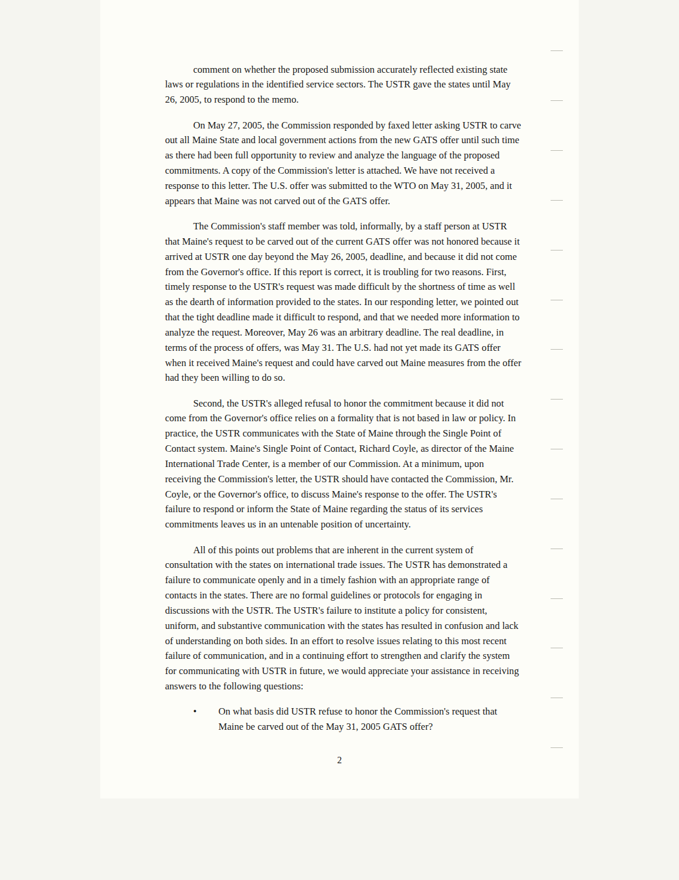comment on whether the proposed submission accurately reflected existing state laws or regulations in the identified service sectors. The USTR gave the states until May 26, 2005, to respond to the memo.
On May 27, 2005, the Commission responded by faxed letter asking USTR to carve out all Maine State and local government actions from the new GATS offer until such time as there had been full opportunity to review and analyze the language of the proposed commitments. A copy of the Commission's letter is attached. We have not received a response to this letter. The U.S. offer was submitted to the WTO on May 31, 2005, and it appears that Maine was not carved out of the GATS offer.
The Commission's staff member was told, informally, by a staff person at USTR that Maine's request to be carved out of the current GATS offer was not honored because it arrived at USTR one day beyond the May 26, 2005, deadline, and because it did not come from the Governor's office. If this report is correct, it is troubling for two reasons. First, timely response to the USTR's request was made difficult by the shortness of time as well as the dearth of information provided to the states. In our responding letter, we pointed out that the tight deadline made it difficult to respond, and that we needed more information to analyze the request. Moreover, May 26 was an arbitrary deadline. The real deadline, in terms of the process of offers, was May 31. The U.S. had not yet made its GATS offer when it received Maine's request and could have carved out Maine measures from the offer had they been willing to do so.
Second, the USTR's alleged refusal to honor the commitment because it did not come from the Governor's office relies on a formality that is not based in law or policy. In practice, the USTR communicates with the State of Maine through the Single Point of Contact system. Maine's Single Point of Contact, Richard Coyle, as director of the Maine International Trade Center, is a member of our Commission. At a minimum, upon receiving the Commission's letter, the USTR should have contacted the Commission, Mr. Coyle, or the Governor's office, to discuss Maine's response to the offer. The USTR's failure to respond or inform the State of Maine regarding the status of its services commitments leaves us in an untenable position of uncertainty.
All of this points out problems that are inherent in the current system of consultation with the states on international trade issues. The USTR has demonstrated a failure to communicate openly and in a timely fashion with an appropriate range of contacts in the states. There are no formal guidelines or protocols for engaging in discussions with the USTR. The USTR's failure to institute a policy for consistent, uniform, and substantive communication with the states has resulted in confusion and lack of understanding on both sides. In an effort to resolve issues relating to this most recent failure of communication, and in a continuing effort to strengthen and clarify the system for communicating with USTR in future, we would appreciate your assistance in receiving answers to the following questions:
On what basis did USTR refuse to honor the Commission's request that Maine be carved out of the May 31, 2005 GATS offer?
2